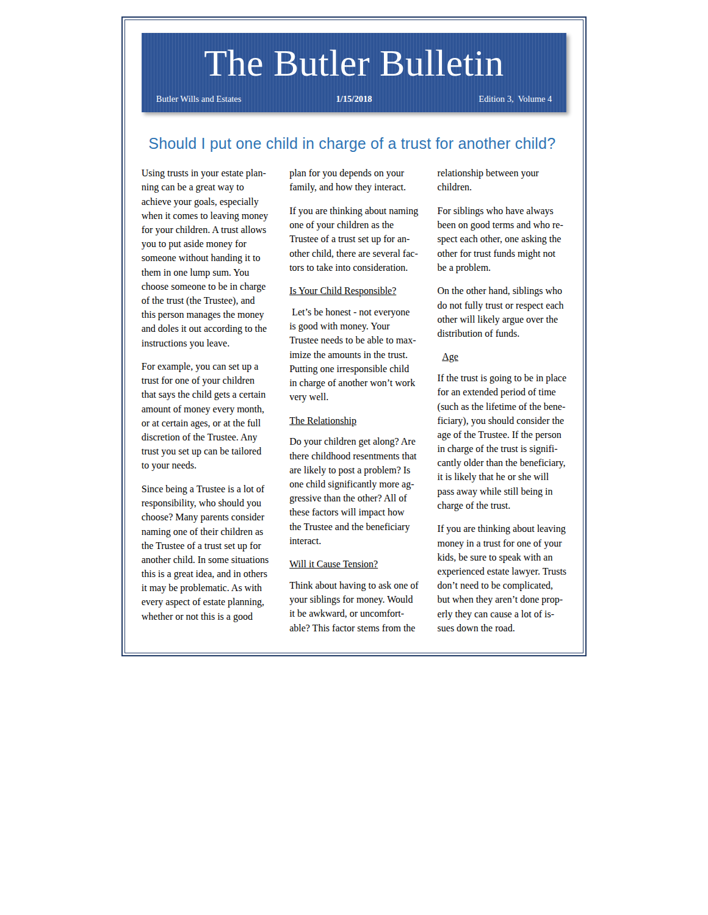The Butler Bulletin
Butler Wills and Estates
1/15/2018
Edition 3, Volume 4
Should I put one child in charge of a trust for another child?
Using trusts in your estate planning can be a great way to achieve your goals, especially when it comes to leaving money for your children. A trust allows you to put aside money for someone without handing it to them in one lump sum. You choose someone to be in charge of the trust (the Trustee), and this person manages the money and doles it out according to the instructions you leave.
For example, you can set up a trust for one of your children that says the child gets a certain amount of money every month, or at certain ages, or at the full discretion of the Trustee. Any trust you set up can be tailored to your needs.
Since being a Trustee is a lot of responsibility, who should you choose? Many parents consider naming one of their children as the Trustee of a trust set up for another child. In some situations this is a great idea, and in others it may be problematic. As with every aspect of estate planning, whether or not this is a good plan for you depends on your family, and how they interact.
If you are thinking about naming one of your children as the Trustee of a trust set up for another child, there are several factors to take into consideration.
Is Your Child Responsible?
Let’s be honest - not everyone is good with money. Your Trustee needs to be able to maximize the amounts in the trust. Putting one irresponsible child in charge of another won’t work very well.
The Relationship
Do your children get along? Are there childhood resentments that are likely to post a problem? Is one child significantly more aggressive than the other? All of these factors will impact how the Trustee and the beneficiary interact.
Will it Cause Tension?
Think about having to ask one of your siblings for money. Would it be awkward, or uncomfortable? This factor stems from the relationship between your children.
For siblings who have always been on good terms and who respect each other, one asking the other for trust funds might not be a problem.
On the other hand, siblings who do not fully trust or respect each other will likely argue over the distribution of funds.
Age
If the trust is going to be in place for an extended period of time (such as the lifetime of the beneficiary), you should consider the age of the Trustee. If the person in charge of the trust is significantly older than the beneficiary, it is likely that he or she will pass away while still being in charge of the trust.
If you are thinking about leaving money in a trust for one of your kids, be sure to speak with an experienced estate lawyer. Trusts don’t need to be complicated, but when they aren’t done properly they can cause a lot of issues down the road.